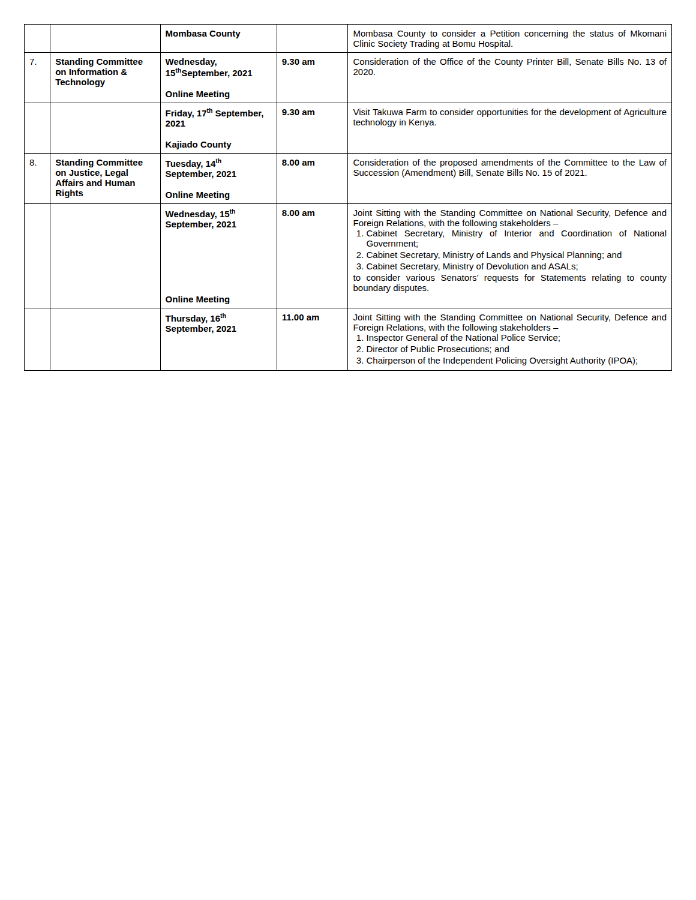| | | Mombasa County | | Mombasa County to consider a Petition concerning the status of Mkomani Clinic Society Trading at Bomu Hospital. |
| 7. | Standing Committee on Information & Technology | Wednesday, 15 th September, 2021 Online Meeting | 9.30 am | Consideration of the Office of the County Printer Bill, Senate Bills No. 13 of 2020. |
| | | Friday, 17 th September, 2021 Kajiado County | 9.30 am | Visit Takuwa Farm to consider opportunities for the development of Agriculture technology in Kenya. |
| 8. | Standing Committee on Justice, Legal Affairs and Human Rights | Tuesday, 14 th September, 2021 Online Meeting | 8.00 am | Consideration of the proposed amendments of the Committee to the Law of Succession (Amendment) Bill, Senate Bills No. 15 of 2021. |
| | | Wednesday, 15 th September, 2021 Online Meeting | 8.00 am | Joint Sitting with the Standing Committee on National Security, Defence and Foreign Relations, with the following stakeholders – Cabinet Secretary, Ministry of Interior and Coordination of National Government; Cabinet Secretary, Ministry of Lands and Physical Planning; and Cabinet Secretary, Ministry of Devolution and ASALs; to consider various Senators’ requests for Statements relating to county boundary disputes. |
| | | Thursday, 16 th September, 2021 | 11.00 am | Joint Sitting with the Standing Committee on National Security, Defence and Foreign Relations, with the following stakeholders – Inspector General of the National Police Service; Director of Public Prosecutions; and Chairperson of the Independent Policing Oversight Authority (IPOA); |